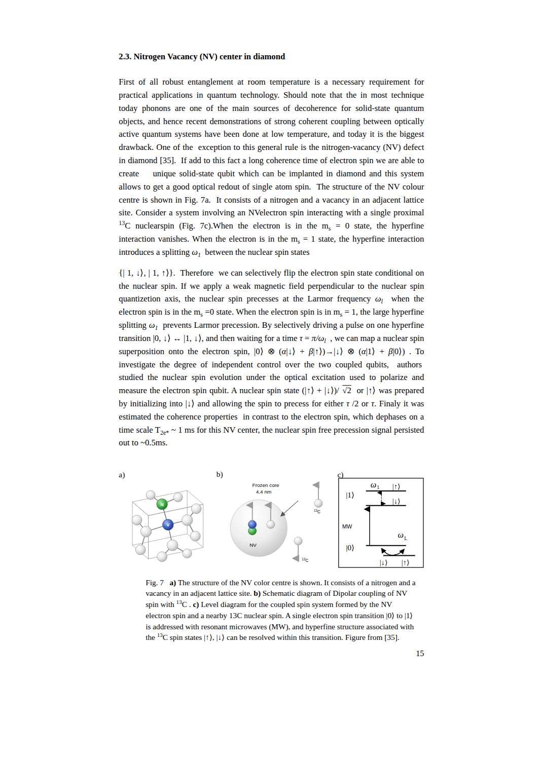2.3. Nitrogen Vacancy (NV) center in diamond
First of all robust entanglement at room temperature is a necessary requirement for practical applications in quantum technology. Should note that the in most technique today phonons are one of the main sources of decoherence for solid-state quantum objects, and hence recent demonstrations of strong coherent coupling between optically active quantum systems have been done at low temperature, and today it is the biggest drawback. One of the exception to this general rule is the nitrogen-vacancy (NV) defect in diamond [35]. If add to this fact a long coherence time of electron spin we are able to create unique solid-state qubit which can be implanted in diamond and this system allows to get a good optical redout of single atom spin. The structure of the NV colour centre is shown in Fig. 7a. It consists of a nitrogen and a vacancy in an adjacent lattice site. Consider a system involving an NVelectron spin interacting with a single proximal 13C nuclearspin (Fig. 7c).When the electron is in the ms = 0 state, the hyperfine interaction vanishes. When the electron is in the ms = 1 state, the hyperfine interaction introduces a splitting ω1 between the nuclear spin states
{| 1, ↓⟩, | 1, ↑⟩}. Therefore we can selectively flip the electron spin state conditional on the nuclear spin. If we apply a weak magnetic field perpendicular to the nuclear spin quantizetion axis, the nuclear spin precesses at the Larmor frequency ωl when the electron spin is in the ms =0 state. When the electron spin is in ms = 1, the large hyperfine splitting ω1 prevents Larmor precession. By selectively driving a pulse on one hyperfine transition |0, ↓⟩ ↔ |1, ↓⟩, and then waiting for a time τ = π/ωl , we can map a nuclear spin superposition onto the electron spin, |0⟩ ⊗ (α|↓⟩ + β|↑⟩)→|↓⟩ ⊗ (α|1⟩ + β|0⟩) . To investigate the degree of independent control over the two coupled qubits, authors studied the nuclear spin evolution under the optical excitation used to polarize and measure the electron spin qubit. A nuclear spin state (|↑⟩ + |↓⟩)/ √2 or |↑⟩ was prepared by initializing into |↓⟩ and allowing the spin to precess for either τ /2 or τ. Finaly it was estimated the coherence properties in contrast to the electron spin, which dephases on a time scale T2e* ~ 1 ms for this NV center, the nuclear spin free precession signal persisted out to ~0.5ms.
a) N V
b) Frozen core 4.4 nm NV 13C 13C
c) |1⟩ ω 1 |↑⟩ |↓⟩ MW |0⟩ ω L |↓⟩ |↑⟩
Fig. 7 a) The structure of the NV color centre is shown. It consists of a nitrogen and a vacancy in an adjacent lattice site. b) Schematic diagram of Dipolar coupling of NV spin with 13C . c) Level diagram for the coupled spin system formed by the NV electron spin and a nearby 13C nuclear spin. A single electron spin transition |0⟩ to |1⟩ is addressed with resonant microwaves (MW), and hyperfine structure associated with the 13C spin states |↑⟩, |↓⟩ can be resolved within this transition. Figure from [35].
15